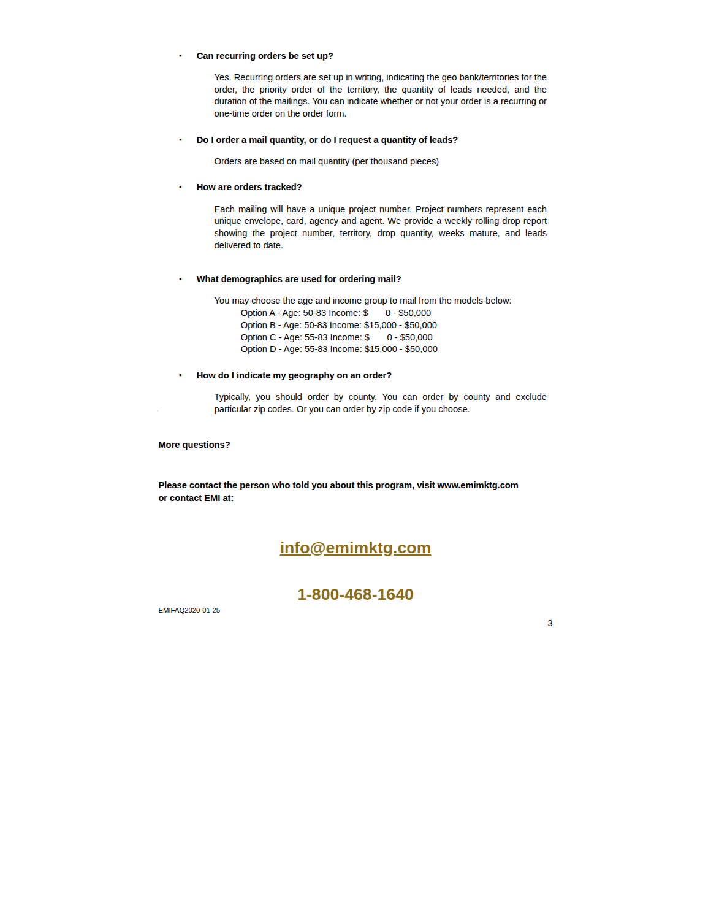Can recurring orders be set up?
Yes. Recurring orders are set up in writing, indicating the geo bank/territories for the order, the priority order of the territory, the quantity of leads needed, and the duration of the mailings. You can indicate whether or not your order is a recurring or one-time order on the order form.
Do I order a mail quantity, or do I request a quantity of leads?
Orders are based on mail quantity (per thousand pieces)
How are orders tracked?
Each mailing will have a unique project number. Project numbers represent each unique envelope, card, agency and agent. We provide a weekly rolling drop report showing the project number, territory, drop quantity, weeks mature, and leads delivered to date.
What demographics are used for ordering mail?
You may choose the age and income group to mail from the models below:
Option A - Age: 50-83 Income: $ 0 - $50,000
Option B - Age: 50-83 Income: $15,000 - $50,000
Option C - Age: 55-83 Income: $ 0 - $50,000
Option D - Age: 55-83 Income: $15,000 - $50,000
How do I indicate my geography on an order?
Typically, you should order by county. You can order by county and exclude particular zip codes. Or you can order by zip code if you choose.
More questions?
Please contact the person who told you about this program, visit www.emimktg.com
or contact EMI at:
'
info@emimktg.com
1-800-468-1640
EMIFAQ2020-01-25
3